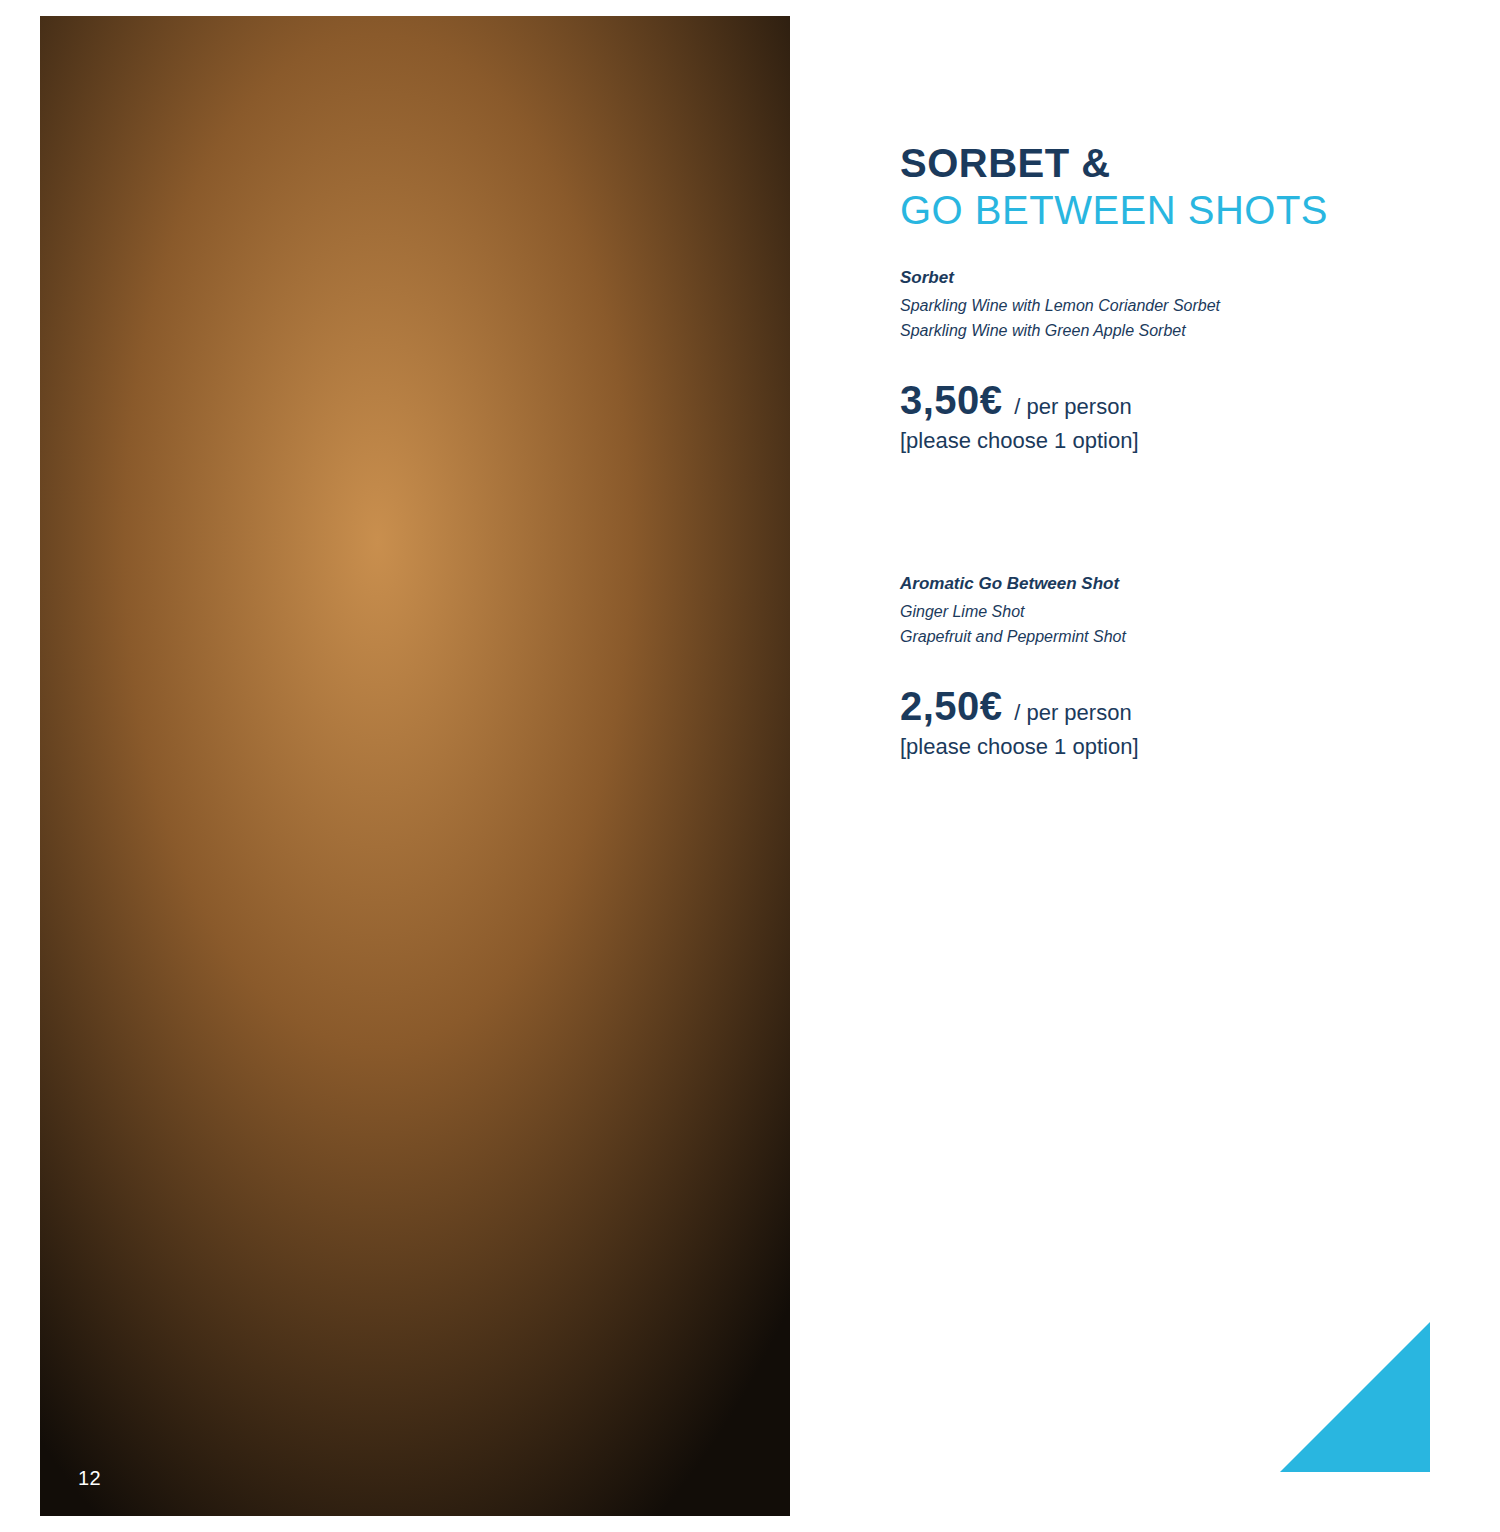12
SORBET & GO BETWEEN SHOTS
Sorbet
Sparkling Wine with Lemon Coriander Sorbet
Sparkling Wine with Green Apple Sorbet
3,50€ / per person
[please choose 1 option]
Aromatic Go Between Shot
Ginger Lime Shot
Grapefruit and Peppermint Shot
2,50€ / per person
[please choose 1 option]